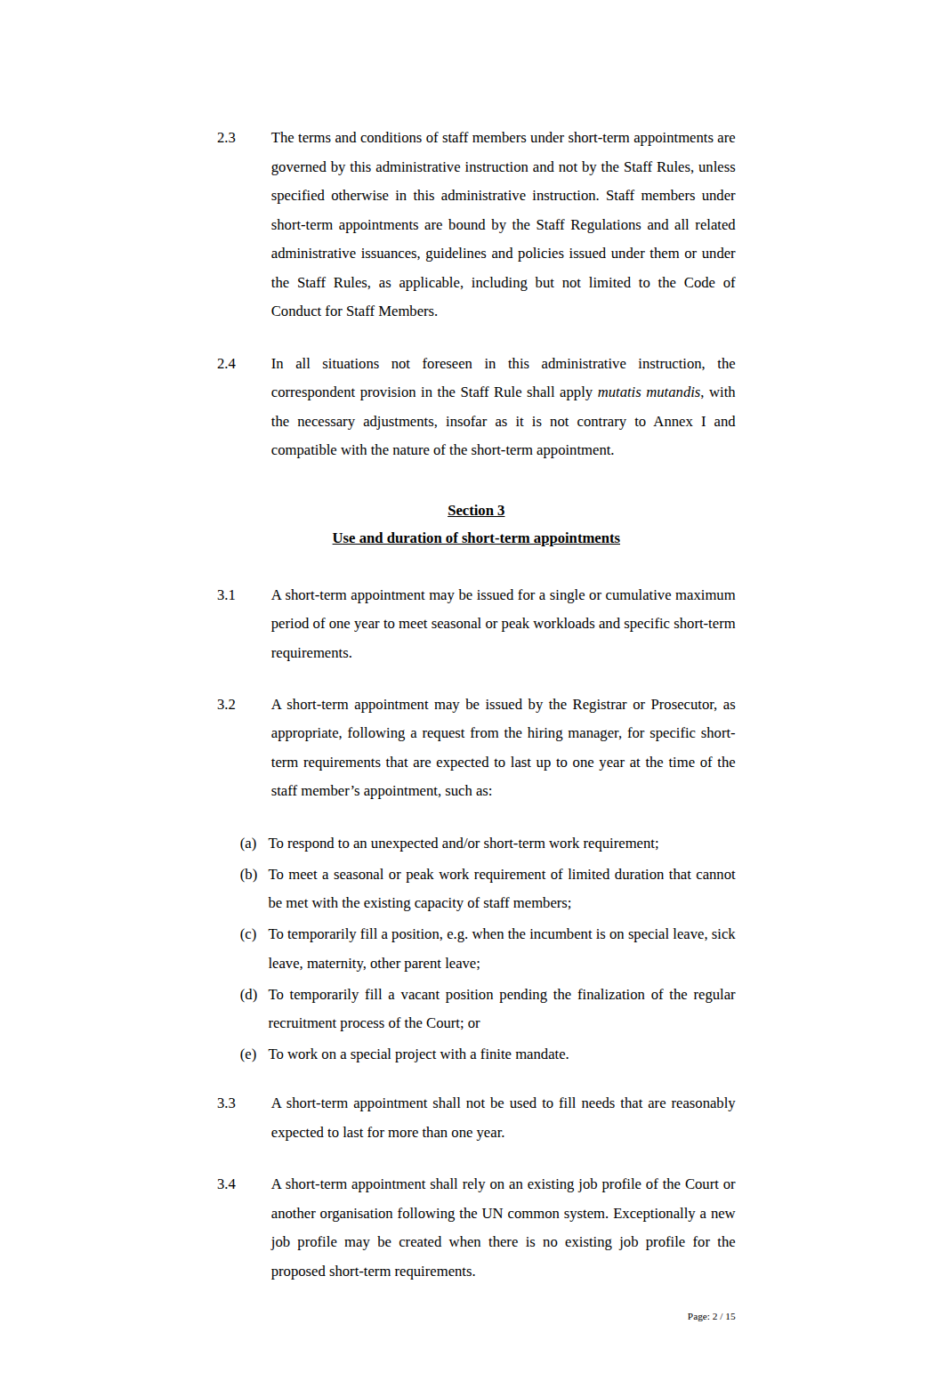2.3
The terms and conditions of staff members under short-term appointments are governed by this administrative instruction and not by the Staff Rules, unless specified otherwise in this administrative instruction. Staff members under short-term appointments are bound by the Staff Regulations and all related administrative issuances, guidelines and policies issued under them or under the Staff Rules, as applicable, including but not limited to the Code of Conduct for Staff Members.
2.4
In all situations not foreseen in this administrative instruction, the correspondent provision in the Staff Rule shall apply mutatis mutandis, with the necessary adjustments, insofar as it is not contrary to Annex I and compatible with the nature of the short-term appointment.
Section 3
Use and duration of short-term appointments
3.1
A short-term appointment may be issued for a single or cumulative maximum period of one year to meet seasonal or peak workloads and specific short-term requirements.
3.2
A short-term appointment may be issued by the Registrar or Prosecutor, as appropriate, following a request from the hiring manager, for specific short-term requirements that are expected to last up to one year at the time of the staff member’s appointment, such as:
(a) To respond to an unexpected and/or short-term work requirement;
(b) To meet a seasonal or peak work requirement of limited duration that cannot be met with the existing capacity of staff members;
(c) To temporarily fill a position, e.g. when the incumbent is on special leave, sick leave, maternity, other parent leave;
(d) To temporarily fill a vacant position pending the finalization of the regular recruitment process of the Court; or
(e) To work on a special project with a finite mandate.
3.3
A short-term appointment shall not be used to fill needs that are reasonably expected to last for more than one year.
3.4
A short-term appointment shall rely on an existing job profile of the Court or another organisation following the UN common system. Exceptionally a new job profile may be created when there is no existing job profile for the proposed short-term requirements.
Page: 2 / 15